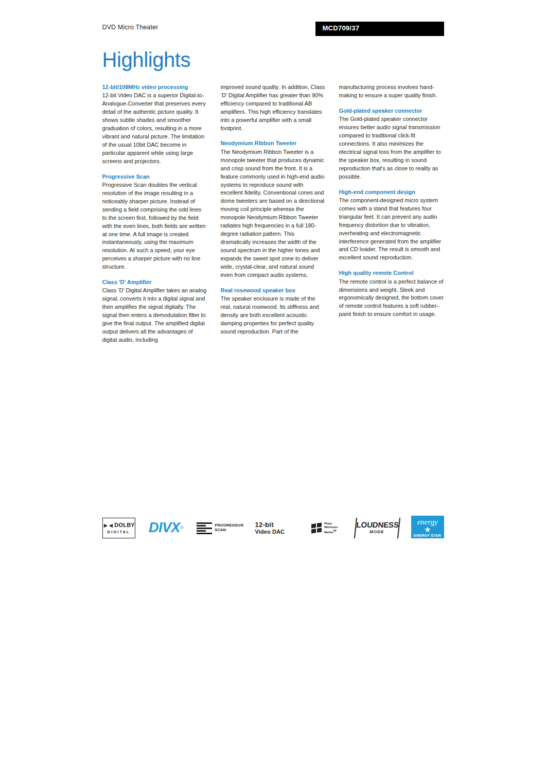DVD Micro Theater
MCD709/37
Highlights
12-bit/108MHz video processing
12-bit Video DAC is a superior Digital-to-Analogue-Converter that preserves every detail of the authentic picture quality. It shows subtle shades and smoother graduation of colors, resulting in a more vibrant and natural picture. The limitation of the usual 10bit DAC become in particular apparent while using large screens and projectors.
Progressive Scan
Progressive Scan doubles the vertical resolution of the image resulting in a noticeably sharper picture. Instead of sending a field comprising the odd lines to the screen first, followed by the field with the even lines, both fields are written at one time. A full image is created instantaneously, using the maximum resolution. At such a speed, your eye perceives a sharper picture with no line structure.
Class 'D' Amplifier
Class ‘D’ Digital Amplifier takes an analog signal, converts it into a digital signal and then amplifies the signal digitally. The signal then enters a demodulation filter to give the final output. The amplified digital output delivers all the advantages of digital audio, including
improved sound quality. In addition, Class ‘D’ Digital Amplifier has greater than 90% efficiency compared to traditional AB amplifiers. This high efficiency translates into a powerful amplifier with a small footprint.
Neodymium Ribbon Tweeter
The Neodymium Ribbon Tweeter is a monopole tweeter that produces dynamic and crisp sound from the front. It is a feature commonly used in high-end audio systems to reproduce sound with excellent fidelity. Conventional cones and dome tweeters are based on a directional moving coil principle whereas the monopole Neodymium Ribbon Tweeter radiates high frequencies in a full 180-degree radiation pattern. This dramatically increases the width of the sound spectrum in the higher tones and expands the sweet spot zone to deliver wide, crystal-clear, and natural sound even from compact audio systems.
Real rosewood speaker box
The speaker enclosure is made of the real, natural rosewood. Its stiffness and density are both excellent acoustic damping properties for perfect quality sound reproduction. Part of the
manufacturing process involves hand-making to ensure a super quality finish.
Gold-plated speaker connector
The Gold-plated speaker connector ensures better audio signal transmission compared to traditional click-fit connections. It also minimizes the electrical signal loss from the amplifier to the speaker box, resulting in sound reproduction that's as close to reality as possible.
High-end component design
The component-designed micro system comes with a stand that features four triangular feet. It can prevent any audio frequency distortion due to vibration, overheating and electromagnetic interference generated from the amplifier and CD loader. The result is smooth and excellent sound reproduction.
High quality remote Control
The remote control is a perfect balance of dimensions and weight. Sleek and ergonomically designed, the bottom cover of remote control features a soft rubber-paint finish to ensure comfort in usage.
►◄ DOLBY
DIGITAL
DIVX®
PROGRESSIVE
SCAN
12-bit
Video DAC
Plays
Windows
MediaTM
LOUDNESS
MODE
energy
★
ENERGY STAR